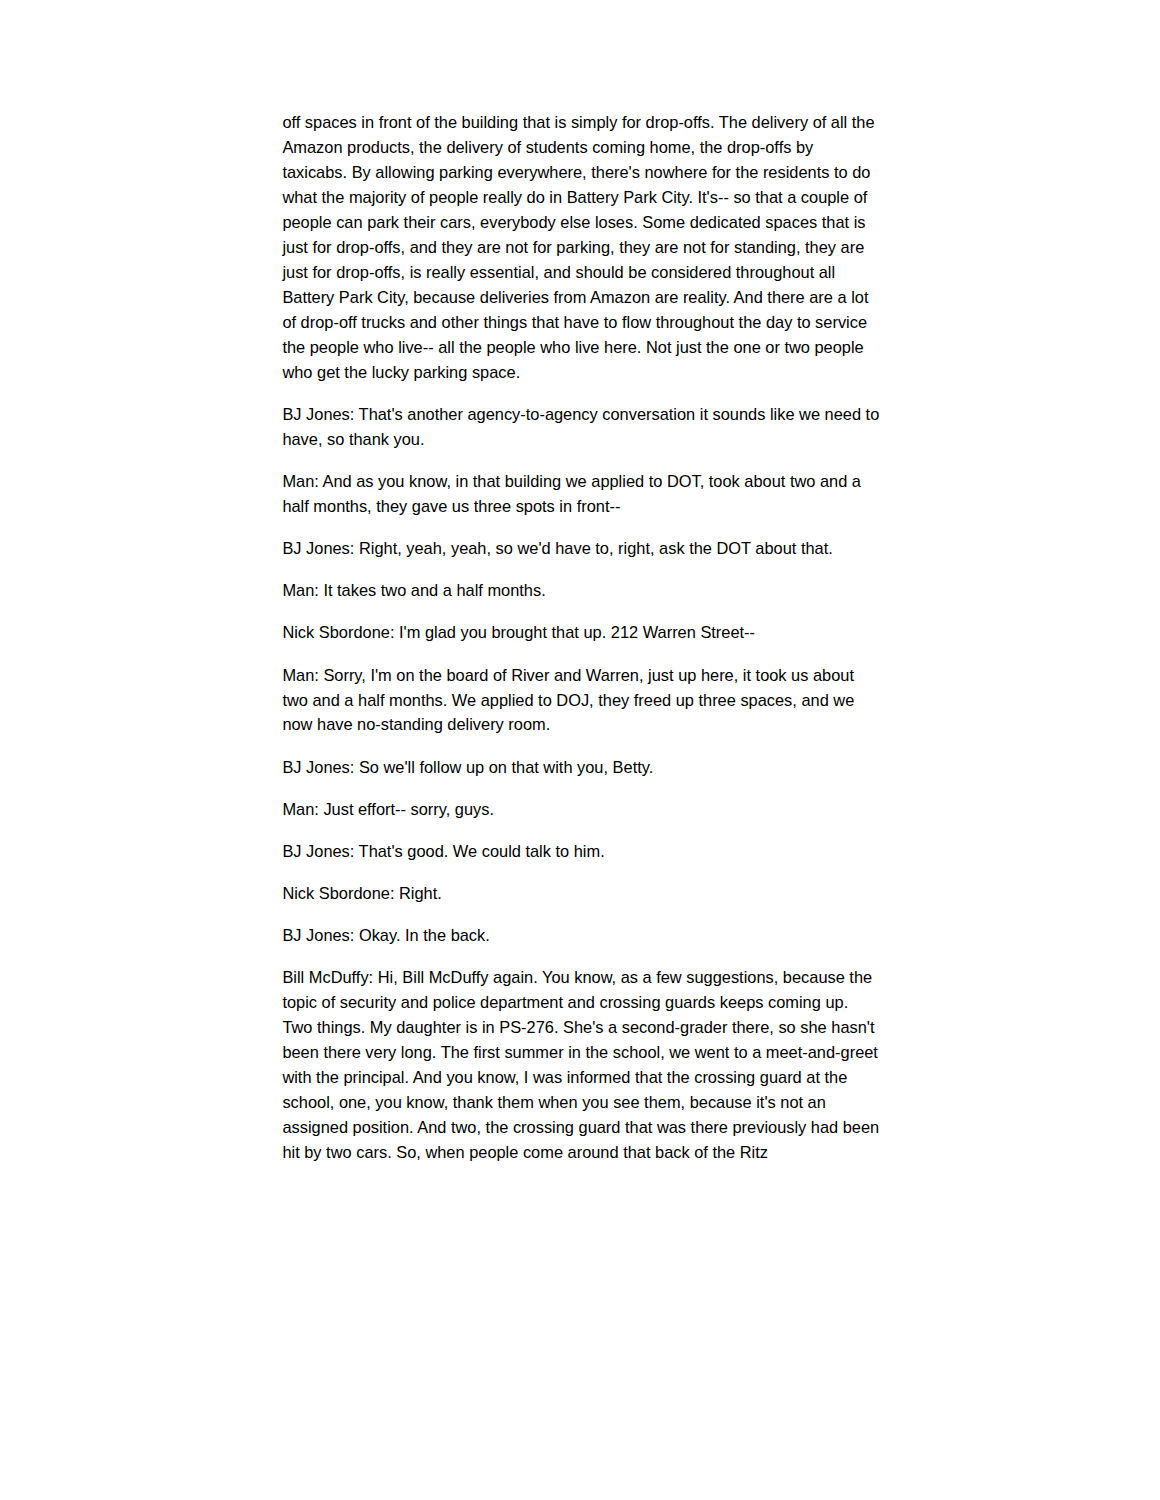off spaces in front of the building that is simply for drop-offs. The delivery of all the Amazon products, the delivery of students coming home, the drop-offs by taxicabs. By allowing parking everywhere, there's nowhere for the residents to do what the majority of people really do in Battery Park City. It's-- so that a couple of people can park their cars, everybody else loses. Some dedicated spaces that is just for drop-offs, and they are not for parking, they are not for standing, they are just for drop-offs, is really essential, and should be considered throughout all Battery Park City, because deliveries from Amazon are reality. And there are a lot of drop-off trucks and other things that have to flow throughout the day to service the people who live-- all the people who live here. Not just the one or two people who get the lucky parking space.
BJ Jones: That's another agency-to-agency conversation it sounds like we need to have, so thank you.
Man: And as you know, in that building we applied to DOT, took about two and a half months, they gave us three spots in front--
BJ Jones: Right, yeah, yeah, so we'd have to, right, ask the DOT about that.
Man: It takes two and a half months.
Nick Sbordone: I'm glad you brought that up. 212 Warren Street--
Man: Sorry, I'm on the board of River and Warren, just up here, it took us about two and a half months. We applied to DOJ, they freed up three spaces, and we now have no-standing delivery room.
BJ Jones: So we'll follow up on that with you, Betty.
Man: Just effort-- sorry, guys.
BJ Jones: That's good. We could talk to him.
Nick Sbordone: Right.
BJ Jones: Okay. In the back.
Bill McDuffy: Hi, Bill McDuffy again. You know, as a few suggestions, because the topic of security and police department and crossing guards keeps coming up. Two things. My daughter is in PS-276. She's a second-grader there, so she hasn't been there very long. The first summer in the school, we went to a meet-and-greet with the principal. And you know, I was informed that the crossing guard at the school, one, you know, thank them when you see them, because it's not an assigned position. And two, the crossing guard that was there previously had been hit by two cars. So, when people come around that back of the Ritz